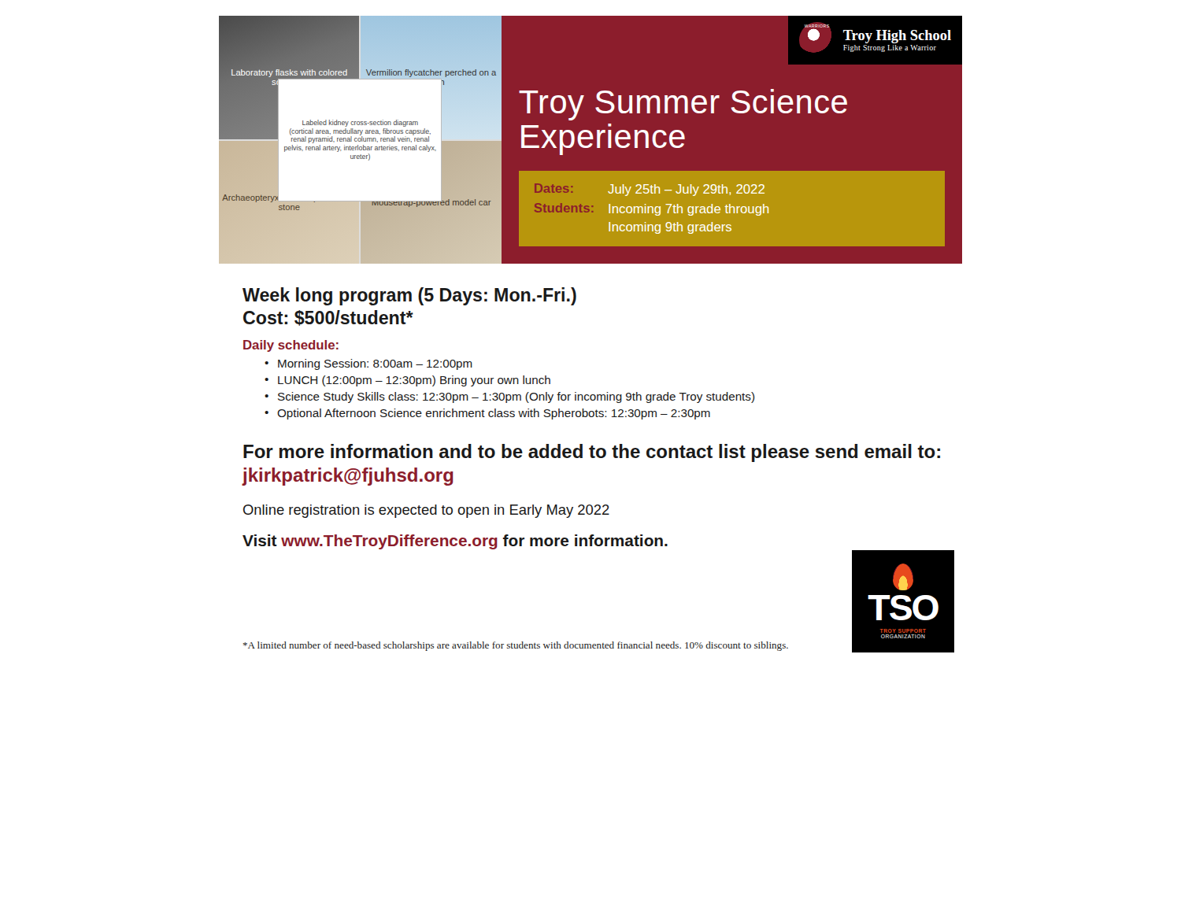Laboratory flasks with colored solutions
Vermilion flycatcher perched on a branch
Archaeopteryx fossil impression in stone
Mousetrap-powered model car
Labeled kidney cross-section diagram
(cortical area, medullary area, fibrous capsule, renal pyramid, renal column, renal vein, renal pelvis, renal artery, interlobar arteries, renal calyx, ureter)
Troy High School
Fight Strong Like a Warrior
Troy Summer Science Experience
| Dates: | July 25th – July 29th, 2022 |
| Students: | Incoming 7th grade through Incoming 9th graders |
Week long program (5 Days: Mon.-Fri.)
Cost: $500/student*
Daily schedule:
Morning Session: 8:00am – 12:00pm
LUNCH (12:00pm – 12:30pm) Bring your own lunch
Science Study Skills class: 12:30pm – 1:30pm (Only for incoming 9th grade Troy students)
Optional Afternoon Science enrichment class with Spherobots: 12:30pm – 2:30pm
For more information and to be added to the contact list please send email to: jkirkpatrick@fjuhsd.org
Online registration is expected to open in Early May 2022
Visit www.TheTroyDifference.org for more information.
*A limited number of need-based scholarships are available for students with documented financial needs. 10% discount to siblings.
TSO
TROY SUPPORT ORGANIZATION